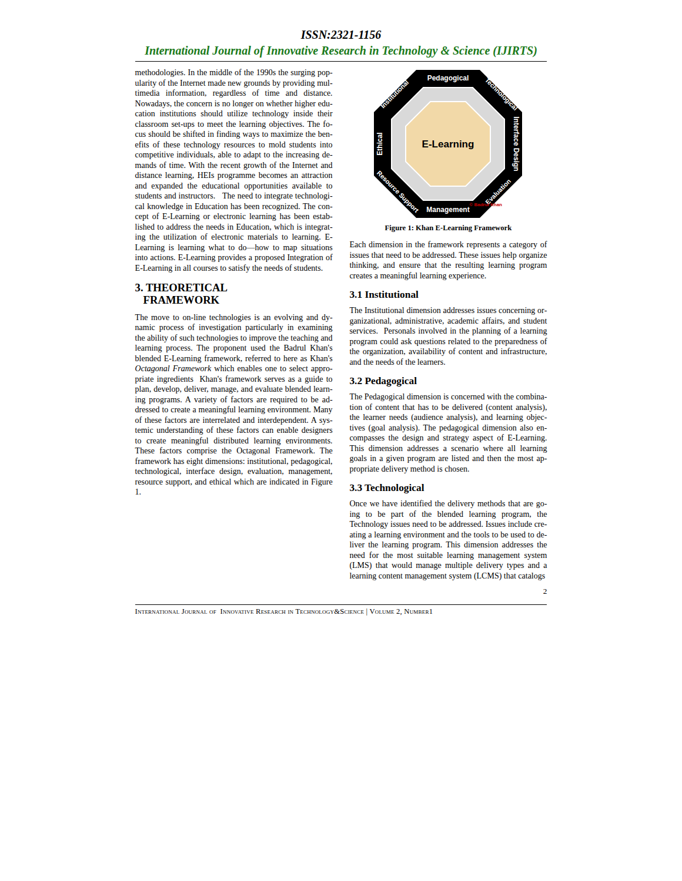ISSN:2321-1156
International Journal of Innovative Research in Technology & Science (IJIRTS)
methodologies. In the middle of the 1990s the surging popularity of the Internet made new grounds by providing multimedia information, regardless of time and distance. Nowadays, the concern is no longer on whether higher education institutions should utilize technology inside their classroom set-ups to meet the learning objectives. The focus should be shifted in finding ways to maximize the benefits of these technology resources to mold students into competitive individuals, able to adapt to the increasing demands of time. With the recent growth of the Internet and distance learning, HEIs programme becomes an attraction and expanded the educational opportunities available to students and instructors. The need to integrate technological knowledge in Education has been recognized. The concept of E-Learning or electronic learning has been established to address the needs in Education, which is integrating the utilization of electronic materials to learning. E-Learning is learning what to do—how to map situations into actions. E-Learning provides a proposed Integration of E-Learning in all courses to satisfy the needs of students.
3. THEORETICAL
FRAMEWORK
The move to on-line technologies is an evolving and dynamic process of investigation particularly in examining the ability of such technologies to improve the teaching and learning process. The proponent used the Badrul Khan's blended E-Learning framework, referred to here as Khan's Octagonal Framework which enables one to select appropriate ingredients Khan's framework serves as a guide to plan, develop, deliver, manage, and evaluate blended learning programs. A variety of factors are required to be addressed to create a meaningful learning environment. Many of these factors are interrelated and interdependent. A systemic understanding of these factors can enable designers to create meaningful distributed learning environments. These factors comprise the Octagonal Framework. The framework has eight dimensions: institutional, pedagogical, technological, interface design, evaluation, management, resource support, and ethical which are indicated in Figure 1.
E-Learning Pedagogical Management Ethical Interface Design Institutional Technological Resource Support Evaluation © Badrul Khan
Figure 1: Khan E-Learning Framework
Each dimension in the framework represents a category of issues that need to be addressed. These issues help organize thinking, and ensure that the resulting learning program creates a meaningful learning experience.
3.1 Institutional
The Institutional dimension addresses issues concerning organizational, administrative, academic affairs, and student services. Personals involved in the planning of a learning program could ask questions related to the preparedness of the organization, availability of content and infrastructure, and the needs of the learners.
3.2 Pedagogical
The Pedagogical dimension is concerned with the combination of content that has to be delivered (content analysis), the learner needs (audience analysis), and learning objectives (goal analysis). The pedagogical dimension also encompasses the design and strategy aspect of E-Learning. This dimension addresses a scenario where all learning goals in a given program are listed and then the most appropriate delivery method is chosen.
3.3 Technological
Once we have identified the delivery methods that are going to be part of the blended learning program, the Technology issues need to be addressed. Issues include creating a learning environment and the tools to be used to deliver the learning program. This dimension addresses the need for the most suitable learning management system (LMS) that would manage multiple delivery types and a learning content management system (LCMS) that catalogs
2
International Journal of Innovative Research in Technology&Science | Volume 2, Number1